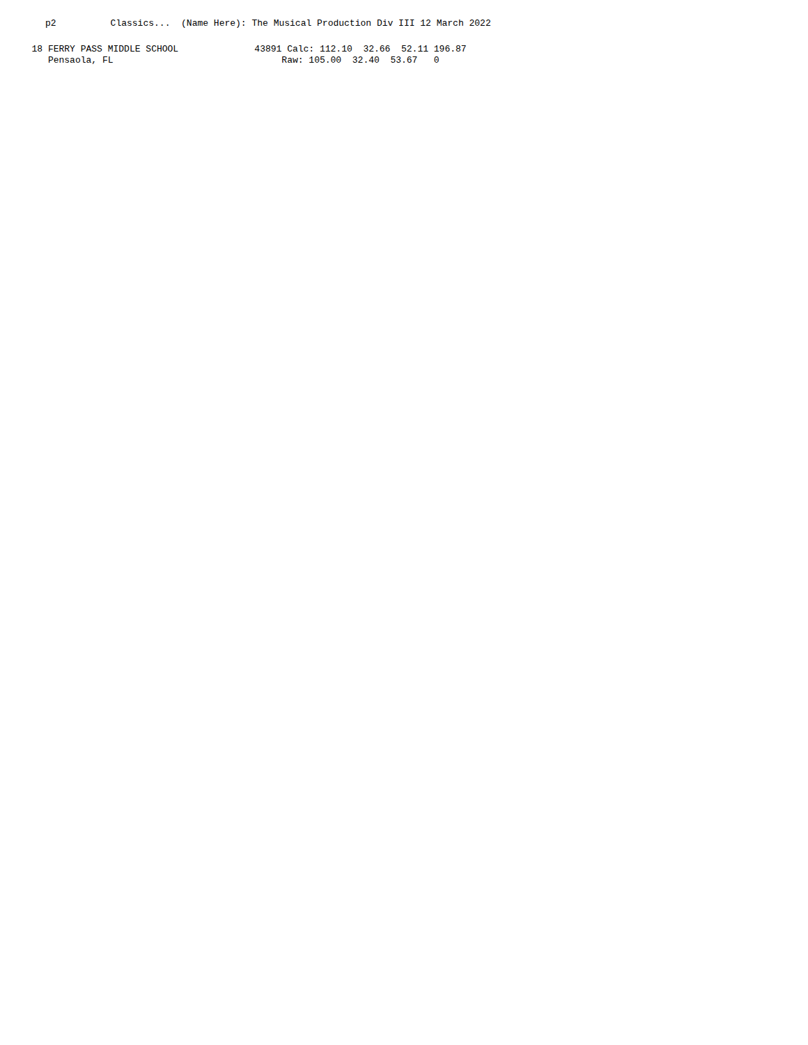p2 Classics... (Name Here): The Musical Production Div III 12 March 2022
18 FERRY PASS MIDDLE SCHOOL 43891 Calc: 112.10 32.66 52.11 196.87 Pensaola, FL Raw: 105.00 32.40 53.67 0